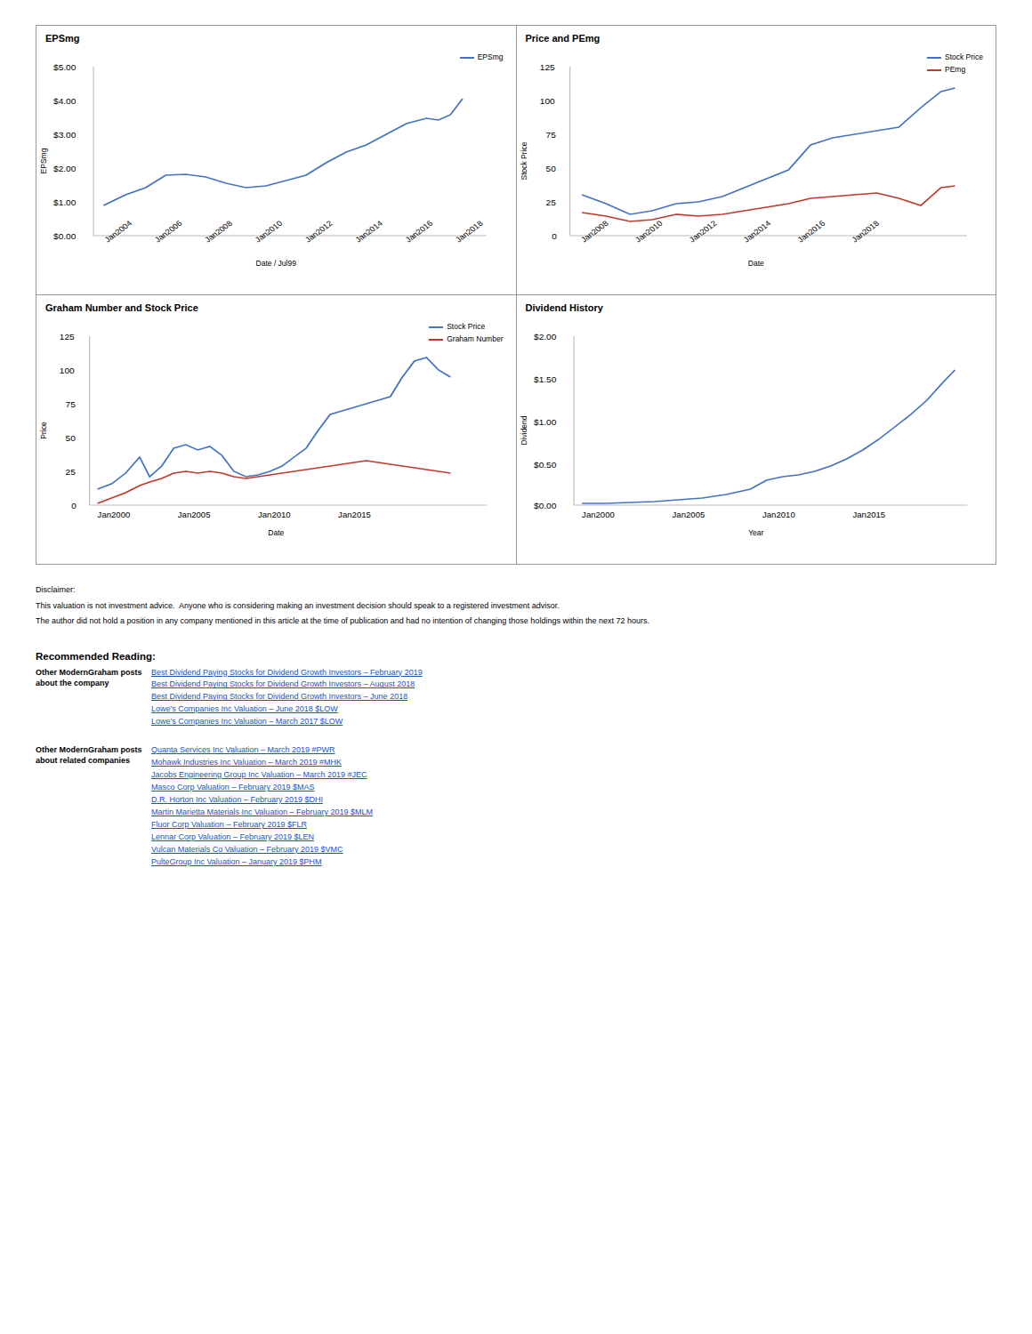| EPSmg EPSmg EPSmg $5.00 $4.00 $3.00 $2.00 $1.00 $0.00 Jan2004 Jan2006 Jan2008 Jan2010 Jan2012 Jan2014 Jan2016 Jan2018 Date / Jul99 | Price and PEmg Stock Price PEmg Stock Price 125 100 75 50 25 0 Jan2008 Jan2010 Jan2012 Jan2014 Jan2016 Jan2018 Date |
| Graham Number and Stock Price Stock Price Graham Number Price 125 100 75 50 25 0 Jan2000 Jan2005 Jan2010 Jan2015 Date | Dividend History Dividend $2.00 $1.50 $1.00 $0.50 $0.00 Jan2000 Jan2005 Jan2010 Jan2015 Year |
Disclaimer:
This valuation is not investment advice. Anyone who is considering making an investment decision should speak to a registered investment advisor.
The author did not hold a position in any company mentioned in this article at the time of publication and had no intention of changing those holdings within the next 72 hours.
Recommended Reading:
| Other ModernGraham posts about the company | Best Dividend Paying Stocks for Dividend Growth Investors – February 2019 Best Dividend Paying Stocks for Dividend Growth Investors – August 2018 Best Dividend Paying Stocks for Dividend Growth Investors – June 2018 Lowe’s Companies Inc Valuation – June 2018 $LOW Lowe’s Companies Inc Valuation – March 2017 $LOW |
| Other ModernGraham posts about related companies | Quanta Services Inc Valuation – March 2019 #PWR Mohawk Industries Inc Valuation – March 2019 #MHK Jacobs Engineering Group Inc Valuation – March 2019 #JEC Masco Corp Valuation – February 2019 $MAS D.R. Horton Inc Valuation – February 2019 $DHI Martin Marietta Materials Inc Valuation – February 2019 $MLM Fluor Corp Valuation – February 2019 $FLR Lennar Corp Valuation – February 2019 $LEN Vulcan Materials Co Valuation – February 2019 $VMC PulteGroup Inc Valuation – January 2019 $PHM |